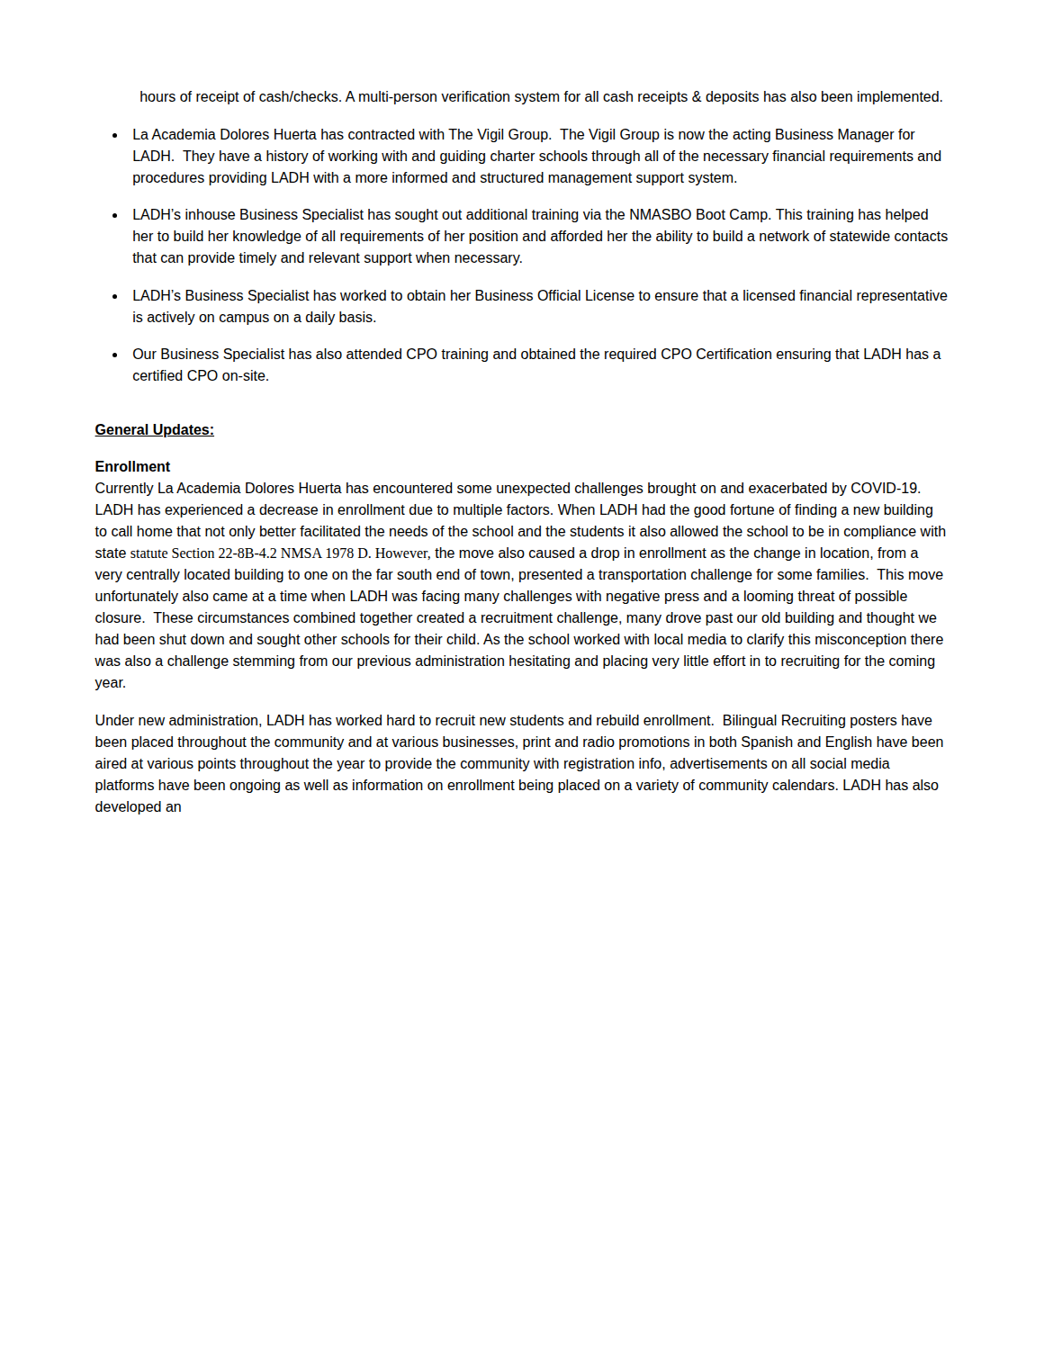hours of receipt of cash/checks. A multi-person verification system for all cash receipts & deposits has also been implemented.
La Academia Dolores Huerta has contracted with The Vigil Group. The Vigil Group is now the acting Business Manager for LADH. They have a history of working with and guiding charter schools through all of the necessary financial requirements and procedures providing LADH with a more informed and structured management support system.
LADH’s inhouse Business Specialist has sought out additional training via the NMASBO Boot Camp. This training has helped her to build her knowledge of all requirements of her position and afforded her the ability to build a network of statewide contacts that can provide timely and relevant support when necessary.
LADH’s Business Specialist has worked to obtain her Business Official License to ensure that a licensed financial representative is actively on campus on a daily basis.
Our Business Specialist has also attended CPO training and obtained the required CPO Certification ensuring that LADH has a certified CPO on-site.
General Updates:
Enrollment
Currently La Academia Dolores Huerta has encountered some unexpected challenges brought on and exacerbated by COVID-19. LADH has experienced a decrease in enrollment due to multiple factors. When LADH had the good fortune of finding a new building to call home that not only better facilitated the needs of the school and the students it also allowed the school to be in compliance with state statute Section 22-8B-4.2 NMSA 1978 D. However, the move also caused a drop in enrollment as the change in location, from a very centrally located building to one on the far south end of town, presented a transportation challenge for some families. This move unfortunately also came at a time when LADH was facing many challenges with negative press and a looming threat of possible closure. These circumstances combined together created a recruitment challenge, many drove past our old building and thought we had been shut down and sought other schools for their child. As the school worked with local media to clarify this misconception there was also a challenge stemming from our previous administration hesitating and placing very little effort in to recruiting for the coming year.
Under new administration, LADH has worked hard to recruit new students and rebuild enrollment. Bilingual Recruiting posters have been placed throughout the community and at various businesses, print and radio promotions in both Spanish and English have been aired at various points throughout the year to provide the community with registration info, advertisements on all social media platforms have been ongoing as well as information on enrollment being placed on a variety of community calendars. LADH has also developed an